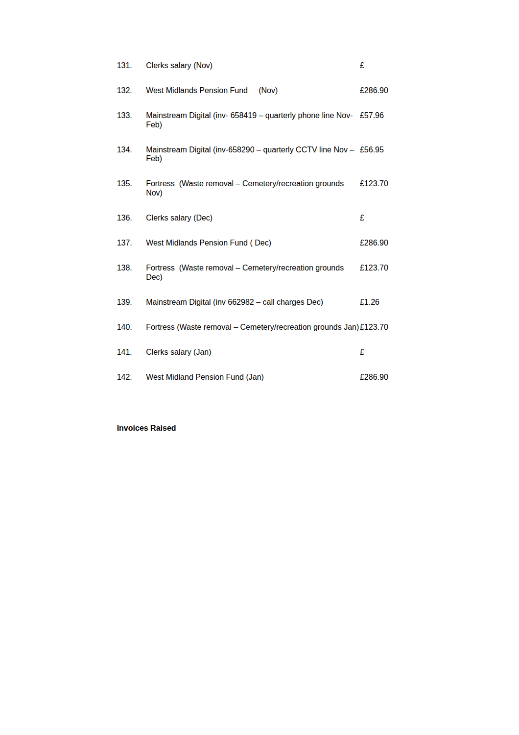| 131. | Clerks salary (Nov) | £ |
| 132. | West Midlands Pension Fund (Nov) | £286.90 |
| 133. | Mainstream Digital (inv- 658419 – quarterly phone line Nov-Feb) | £57.96 |
| 134. | Mainstream Digital (inv-658290 – quarterly CCTV line Nov – Feb) | £56.95 |
| 135. | Fortress (Waste removal – Cemetery/recreation grounds Nov) | £123.70 |
| 136. | Clerks salary (Dec) | £ |
| 137. | West Midlands Pension Fund ( Dec) | £286.90 |
| 138. | Fortress (Waste removal – Cemetery/recreation grounds Dec) | £123.70 |
| 139. | Mainstream Digital (inv 662982 – call charges Dec) | £1.26 |
| 140. | Fortress (Waste removal – Cemetery/recreation grounds Jan) | £123.70 |
| 141. | Clerks salary (Jan) | £ |
| 142. | West Midland Pension Fund (Jan) | £286.90 |
Invoices Raised